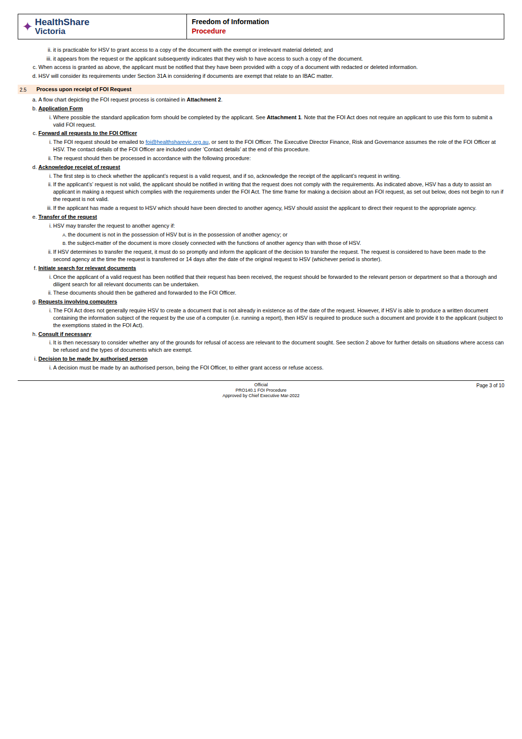✦ HealthShareVictoria
Freedom of Information
Procedure
it is practicable for HSV to grant access to a copy of the document with the exempt or irrelevant material deleted; and
it appears from the request or the applicant subsequently indicates that they wish to have access to such a copy of the document.
When access is granted as above, the applicant must be notified that they have been provided with a copy of a document with redacted or deleted information.
HSV will consider its requirements under Section 31A in considering if documents are exempt that relate to an IBAC matter.
2.5 Process upon receipt of FOI Request
A flow chart depicting the FOI request process is contained in Attachment 2.
Application Form
Where possible the standard application form should be completed by the applicant. See Attachment 1. Note that the FOI Act does not require an applicant to use this form to submit a valid FOI request.
Forward all requests to the FOI Officer
The FOI request should be emailed to foi@healthsharevic.org.au, or sent to the FOI Officer. The Executive Director Finance, Risk and Governance assumes the role of the FOI Officer at HSV. The contact details of the FOI Officer are included under ‘Contact details’ at the end of this procedure.
The request should then be processed in accordance with the following procedure:
Acknowledge receipt of request
The first step is to check whether the applicant’s request is a valid request, and if so, acknowledge the receipt of the applicant’s request in writing.
If the applicant’s’ request is not valid, the applicant should be notified in writing that the request does not comply with the requirements. As indicated above, HSV has a duty to assist an applicant in making a request which complies with the requirements under the FOI Act. The time frame for making a decision about an FOI request, as set out below, does not begin to run if the request is not valid.
If the applicant has made a request to HSV which should have been directed to another agency, HSV should assist the applicant to direct their request to the appropriate agency.
Transfer of the request
HSV may transfer the request to another agency if:
the document is not in the possession of HSV but is in the possession of another agency; or
the subject-matter of the document is more closely connected with the functions of another agency than with those of HSV.
If HSV determines to transfer the request, it must do so promptly and inform the applicant of the decision to transfer the request. The request is considered to have been made to the second agency at the time the request is transferred or 14 days after the date of the original request to HSV (whichever period is shorter).
Initiate search for relevant documents
Once the applicant of a valid request has been notified that their request has been received, the request should be forwarded to the relevant person or department so that a thorough and diligent search for all relevant documents can be undertaken.
These documents should then be gathered and forwarded to the FOI Officer.
Requests involving computers
The FOI Act does not generally require HSV to create a document that is not already in existence as of the date of the request. However, if HSV is able to produce a written document containing the information subject of the request by the use of a computer (i.e. running a report), then HSV is required to produce such a document and provide it to the applicant (subject to the exemptions stated in the FOI Act).
Consult if necessary
It is then necessary to consider whether any of the grounds for refusal of access are relevant to the document sought. See section 2 above for further details on situations where access can be refused and the types of documents which are exempt.
Decision to be made by authorised person
A decision must be made by an authorised person, being the FOI Officer, to either grant access or refuse access.
Page 3 of 10
Official
PRO140.1 FOI Procedure
Approved by Chief Executive Mar-2022